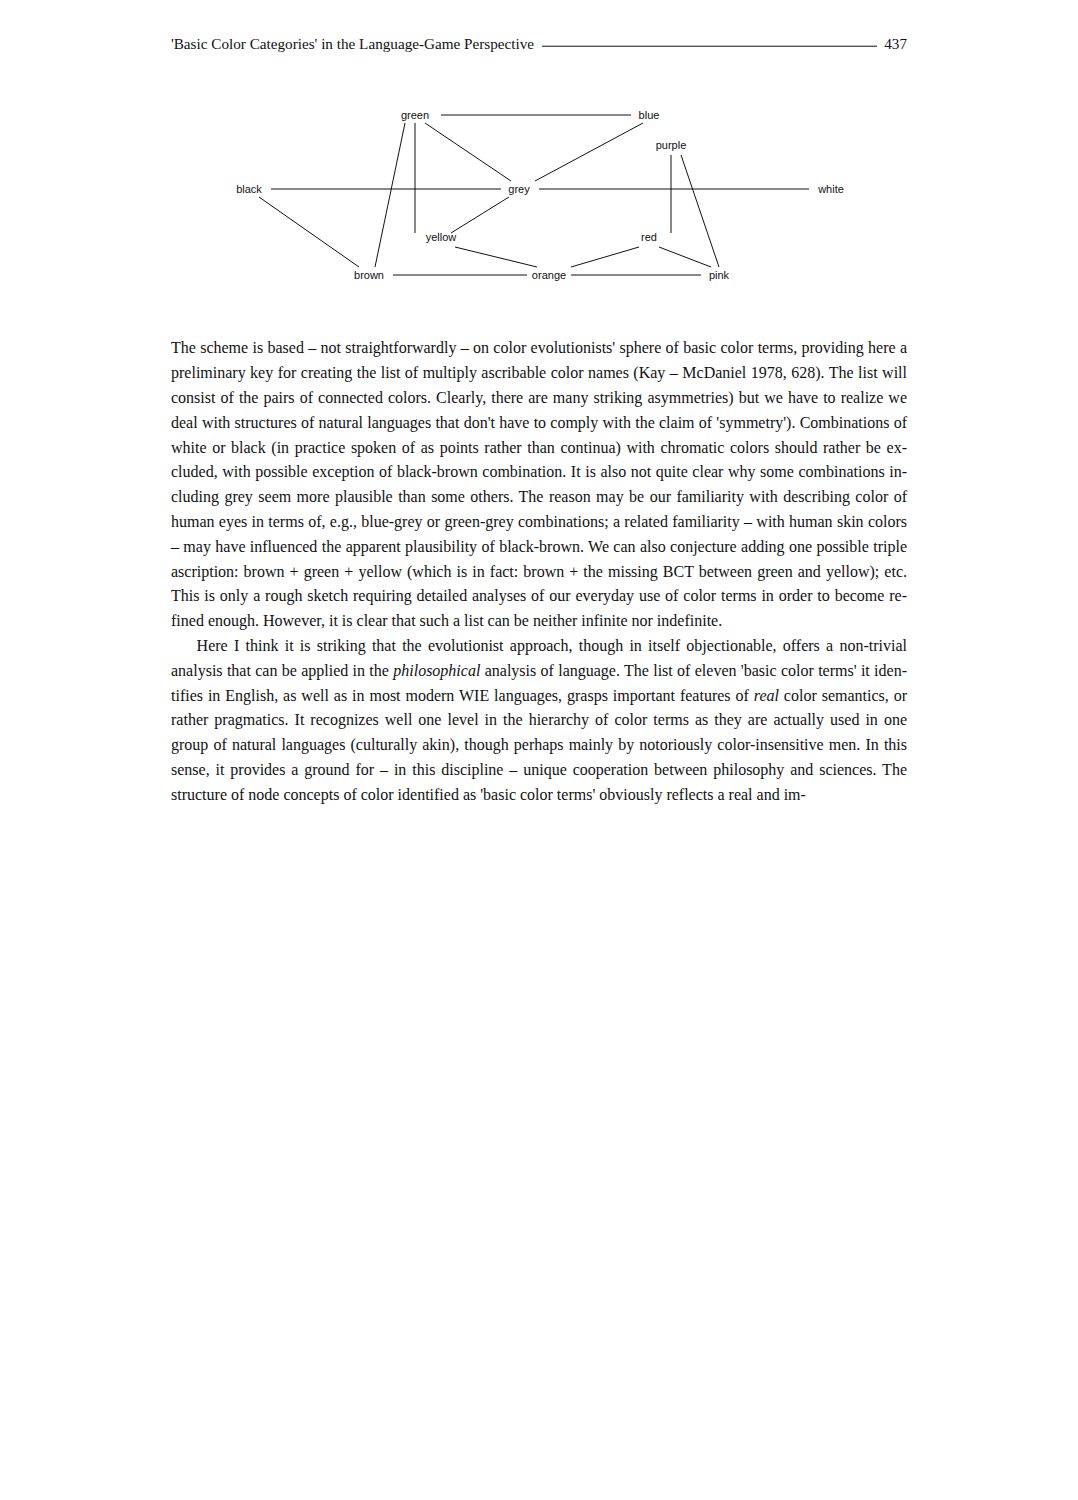'Basic Color Categories' in the Language-Game Perspective 437
green blue purple black grey white yellow red brown orange pink
The scheme is based – not straightforwardly – on color evolutionists' sphere of basic color terms, providing here a preliminary key for creating the list of multiply ascribable color names (Kay – McDaniel 1978, 628). The list will consist of the pairs of connected colors. Clearly, there are many striking asymmetries) but we have to realize we deal with structures of natural languages that don't have to comply with the claim of 'symmetry'). Combinations of white or black (in practice spoken of as points rather than continua) with chromatic colors should rather be excluded, with possible exception of black-brown combination. It is also not quite clear why some combinations including grey seem more plausible than some others. The reason may be our familiarity with describing color of human eyes in terms of, e.g., blue-grey or green-grey combinations; a related familiarity – with human skin colors – may have influenced the apparent plausibility of black-brown. We can also conjecture adding one possible triple ascription: brown + green + yellow (which is in fact: brown + the missing BCT between green and yellow); etc. This is only a rough sketch requiring detailed analyses of our everyday use of color terms in order to become refined enough. However, it is clear that such a list can be neither infinite nor indefinite.
Here I think it is striking that the evolutionist approach, though in itself objectionable, offers a non-trivial analysis that can be applied in the philosophical analysis of language. The list of eleven 'basic color terms' it identifies in English, as well as in most modern WIE languages, grasps important features of real color semantics, or rather pragmatics. It recognizes well one level in the hierarchy of color terms as they are actually used in one group of natural languages (culturally akin), though perhaps mainly by notoriously color-insensitive men. In this sense, it provides a ground for – in this discipline – unique cooperation between philosophy and sciences. The structure of node concepts of color identified as 'basic color terms' obviously reflects a real and im-